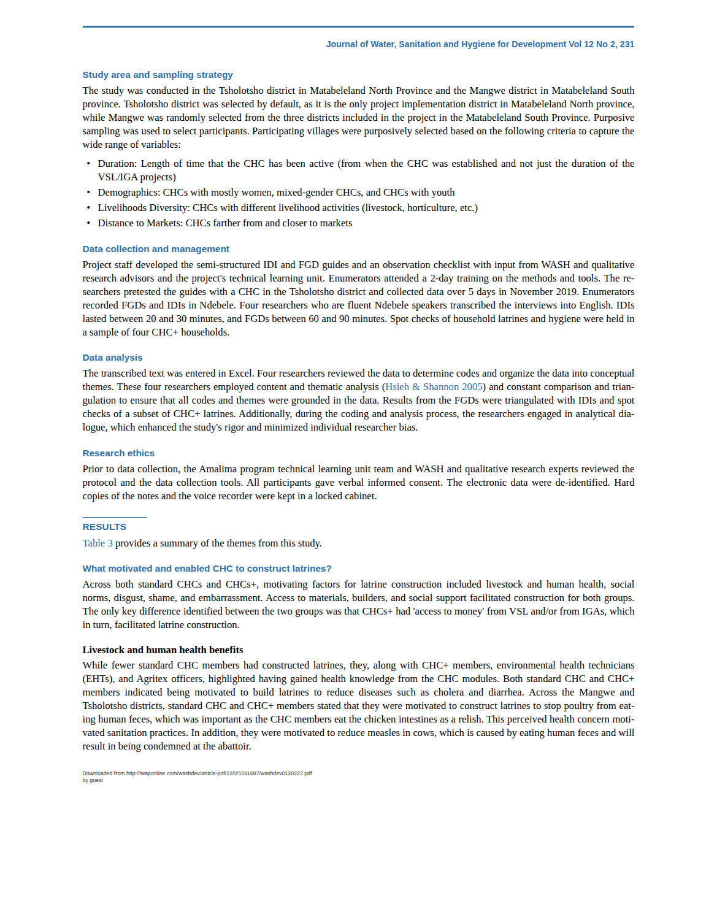Journal of Water, Sanitation and Hygiene for Development Vol 12 No 2, 231
Study area and sampling strategy
The study was conducted in the Tsholotsho district in Matabeleland North Province and the Mangwe district in Matabeleland South province. Tsholotsho district was selected by default, as it is the only project implementation district in Matabeleland North province, while Mangwe was randomly selected from the three districts included in the project in the Matabeleland South Province. Purposive sampling was used to select participants. Participating villages were purposively selected based on the following criteria to capture the wide range of variables:
Duration: Length of time that the CHC has been active (from when the CHC was established and not just the duration of the VSL/IGA projects)
Demographics: CHCs with mostly women, mixed-gender CHCs, and CHCs with youth
Livelihoods Diversity: CHCs with different livelihood activities (livestock, horticulture, etc.)
Distance to Markets: CHCs farther from and closer to markets
Data collection and management
Project staff developed the semi-structured IDI and FGD guides and an observation checklist with input from WASH and qualitative research advisors and the project's technical learning unit. Enumerators attended a 2-day training on the methods and tools. The researchers pretested the guides with a CHC in the Tsholotsho district and collected data over 5 days in November 2019. Enumerators recorded FGDs and IDIs in Ndebele. Four researchers who are fluent Ndebele speakers transcribed the interviews into English. IDIs lasted between 20 and 30 minutes, and FGDs between 60 and 90 minutes. Spot checks of household latrines and hygiene were held in a sample of four CHC+ households.
Data analysis
The transcribed text was entered in Excel. Four researchers reviewed the data to determine codes and organize the data into conceptual themes. These four researchers employed content and thematic analysis (Hsieh & Shannon 2005) and constant comparison and triangulation to ensure that all codes and themes were grounded in the data. Results from the FGDs were triangulated with IDIs and spot checks of a subset of CHC+ latrines. Additionally, during the coding and analysis process, the researchers engaged in analytical dialogue, which enhanced the study's rigor and minimized individual researcher bias.
Research ethics
Prior to data collection, the Amalima program technical learning unit team and WASH and qualitative research experts reviewed the protocol and the data collection tools. All participants gave verbal informed consent. The electronic data were de-identified. Hard copies of the notes and the voice recorder were kept in a locked cabinet.
RESULTS
Table 3 provides a summary of the themes from this study.
What motivated and enabled CHC to construct latrines?
Across both standard CHCs and CHCs+, motivating factors for latrine construction included livestock and human health, social norms, disgust, shame, and embarrassment. Access to materials, builders, and social support facilitated construction for both groups. The only key difference identified between the two groups was that CHCs+ had 'access to money' from VSL and/or from IGAs, which in turn, facilitated latrine construction.
Livestock and human health benefits
While fewer standard CHC members had constructed latrines, they, along with CHC+ members, environmental health technicians (EHTs), and Agritex officers, highlighted having gained health knowledge from the CHC modules. Both standard CHC and CHC+ members indicated being motivated to build latrines to reduce diseases such as cholera and diarrhea. Across the Mangwe and Tsholotsho districts, standard CHC and CHC+ members stated that they were motivated to construct latrines to stop poultry from eating human feces, which was important as the CHC members eat the chicken intestines as a relish. This perceived health concern motivated sanitation practices. In addition, they were motivated to reduce measles in cows, which is caused by eating human feces and will result in being condemned at the abattoir.
Downloaded from http://iwaponline.com/washdev/article-pdf/12/2/1011697/washdev0120227.pdf
by guest